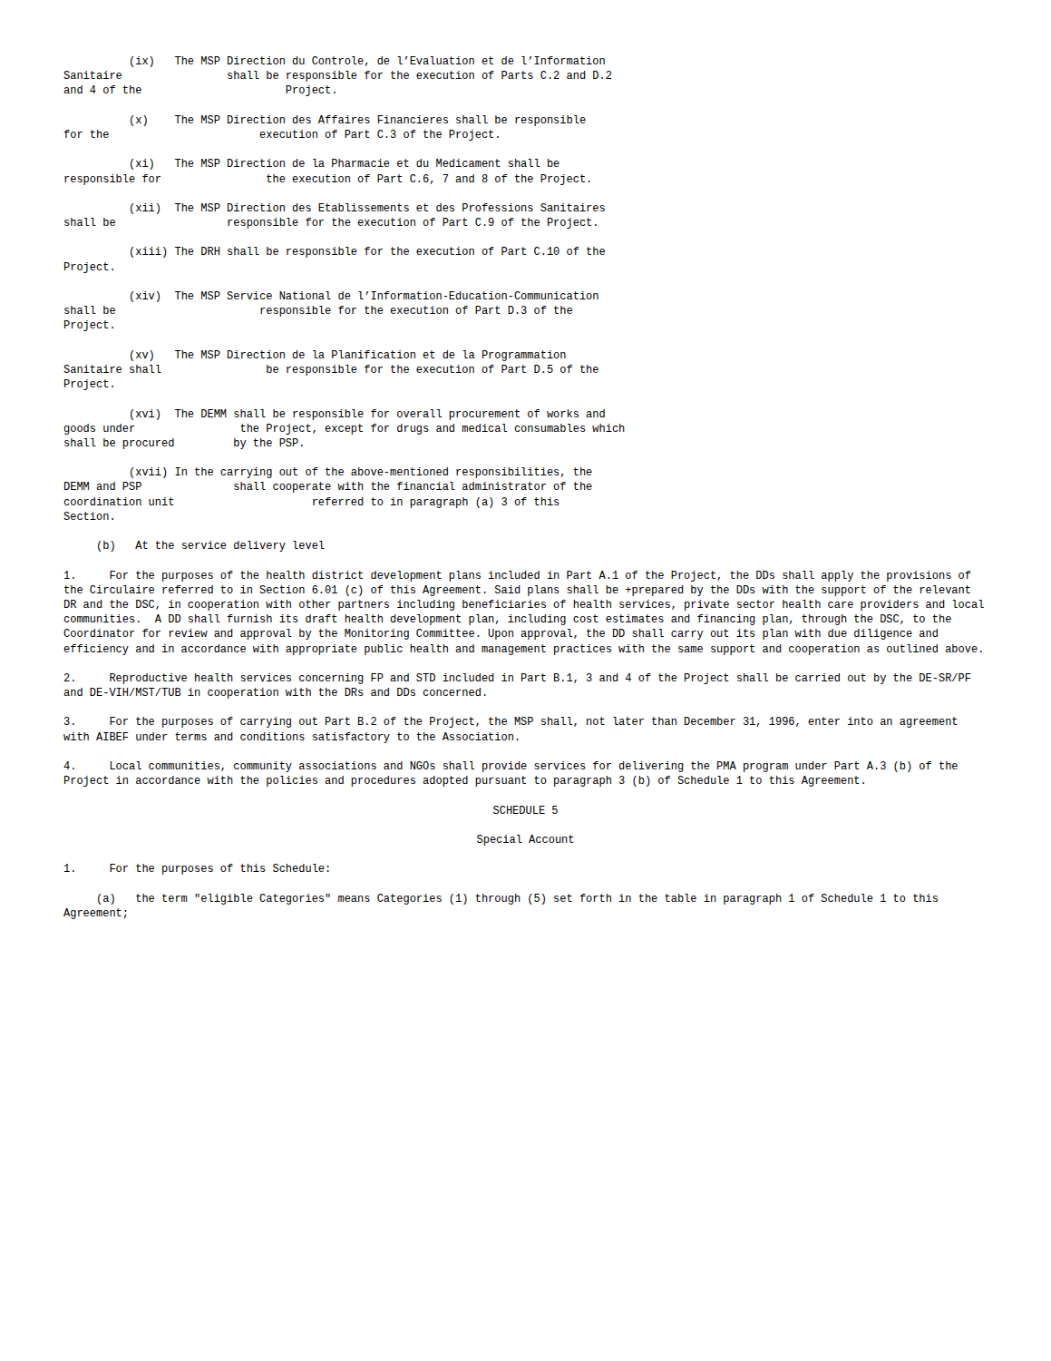(ix)   The MSP Direction du Controle, de l’Evaluation et de l’Information
Sanitaire                shall be responsible for the execution of Parts C.2 and D.2
and 4 of the                      Project.
          (x)    The MSP Direction des Affaires Financieres shall be responsible
for the                       execution of Part C.3 of the Project.
          (xi)   The MSP Direction de la Pharmacie et du Medicament shall be
responsible for                the execution of Part C.6, 7 and 8 of the Project.
          (xii)  The MSP Direction des Etablissements et des Professions Sanitaires
shall be                 responsible for the execution of Part C.9 of the Project.
          (xiii) The DRH shall be responsible for the execution of Part C.10 of the
Project.
          (xiv)  The MSP Service National de l’Information-Education-Communication
shall be                      responsible for the execution of Part D.3 of the
Project.
          (xv)   The MSP Direction de la Planification et de la Programmation
Sanitaire shall                be responsible for the execution of Part D.5 of the
Project.
          (xvi)  The DEMM shall be responsible for overall procurement of works and
goods under                the Project, except for drugs and medical consumables which
shall be procured         by the PSP.
          (xvii) In the carrying out of the above-mentioned responsibilities, the
DEMM and PSP              shall cooperate with the financial administrator of the
coordination unit                     referred to in paragraph (a) 3 of this
Section.
     (b)   At the service delivery level
1. For the purposes of the health district development plans included in Part A.1 of the Project, the DDs shall apply the provisions of the Circulaire referred to in Section 6.01 (c) of this Agreement. Said plans shall be +prepared by the DDs with the support of the relevant DR and the DSC, in cooperation with other partners including beneficiaries of health services, private sector health care providers and local communities. A DD shall furnish its draft health development plan, including cost estimates and financing plan, through the DSC, to the Coordinator for review and approval by the Monitoring Committee. Upon approval, the DD shall carry out its plan with due diligence and efficiency and in accordance with appropriate public health and management practices with the same support and cooperation as outlined above.
2. Reproductive health services concerning FP and STD included in Part B.1, 3 and 4 of the Project shall be carried out by the DE-SR/PF and DE-VIH/MST/TUB in cooperation with the DRs and DDs concerned.
3. For the purposes of carrying out Part B.2 of the Project, the MSP shall, not later than December 31, 1996, enter into an agreement with AIBEF under terms and conditions satisfactory to the Association.
4. Local communities, community associations and NGOs shall provide services for delivering the PMA program under Part A.3 (b) of the Project in accordance with the policies and procedures adopted pursuant to paragraph 3 (b) of Schedule 1 to this Agreement.
SCHEDULE 5
Special Account
1. For the purposes of this Schedule:
(a) the term "eligible Categories" means Categories (1) through (5) set forth in the table in paragraph 1 of Schedule 1 to this Agreement;